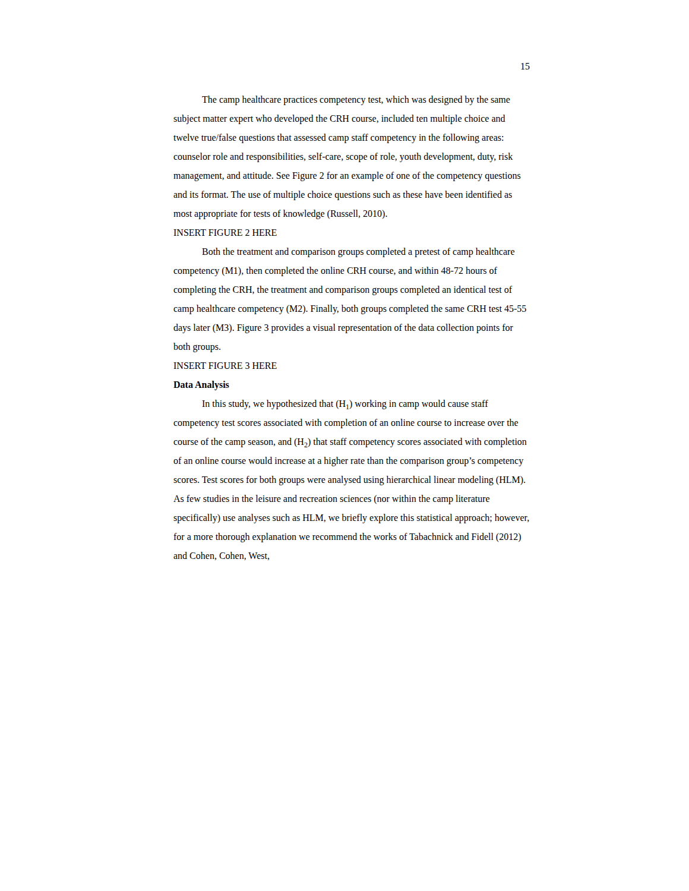15
The camp healthcare practices competency test, which was designed by the same subject matter expert who developed the CRH course, included ten multiple choice and twelve true/false questions that assessed camp staff competency in the following areas: counselor role and responsibilities, self-care, scope of role, youth development, duty, risk management, and attitude. See Figure 2 for an example of one of the competency questions and its format. The use of multiple choice questions such as these have been identified as most appropriate for tests of knowledge (Russell, 2010).
INSERT FIGURE 2 HERE
Both the treatment and comparison groups completed a pretest of camp healthcare competency (M1), then completed the online CRH course, and within 48-72 hours of completing the CRH, the treatment and comparison groups completed an identical test of camp healthcare competency (M2). Finally, both groups completed the same CRH test 45-55 days later (M3). Figure 3 provides a visual representation of the data collection points for both groups.
INSERT FIGURE 3 HERE
Data Analysis
In this study, we hypothesized that (H1) working in camp would cause staff competency test scores associated with completion of an online course to increase over the course of the camp season, and (H2) that staff competency scores associated with completion of an online course would increase at a higher rate than the comparison group’s competency scores. Test scores for both groups were analysed using hierarchical linear modeling (HLM). As few studies in the leisure and recreation sciences (nor within the camp literature specifically) use analyses such as HLM, we briefly explore this statistical approach; however, for a more thorough explanation we recommend the works of Tabachnick and Fidell (2012) and Cohen, Cohen, West,